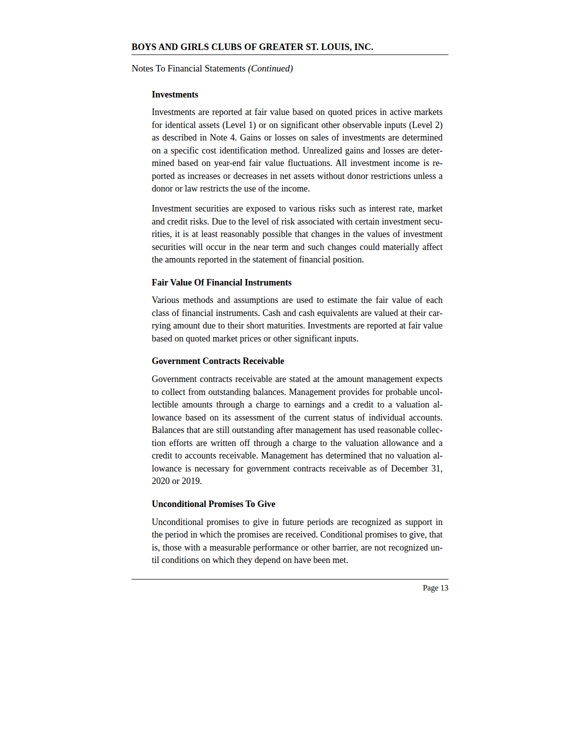BOYS AND GIRLS CLUBS OF GREATER ST. LOUIS, INC.
Notes To Financial Statements (Continued)
Investments
Investments are reported at fair value based on quoted prices in active markets for identical assets (Level 1) or on significant other observable inputs (Level 2) as described in Note 4. Gains or losses on sales of investments are determined on a specific cost identification method. Unrealized gains and losses are determined based on year-end fair value fluctuations. All investment income is reported as increases or decreases in net assets without donor restrictions unless a donor or law restricts the use of the income.
Investment securities are exposed to various risks such as interest rate, market and credit risks. Due to the level of risk associated with certain investment securities, it is at least reasonably possible that changes in the values of investment securities will occur in the near term and such changes could materially affect the amounts reported in the statement of financial position.
Fair Value Of Financial Instruments
Various methods and assumptions are used to estimate the fair value of each class of financial instruments. Cash and cash equivalents are valued at their carrying amount due to their short maturities. Investments are reported at fair value based on quoted market prices or other significant inputs.
Government Contracts Receivable
Government contracts receivable are stated at the amount management expects to collect from outstanding balances. Management provides for probable uncollectible amounts through a charge to earnings and a credit to a valuation allowance based on its assessment of the current status of individual accounts. Balances that are still outstanding after management has used reasonable collection efforts are written off through a charge to the valuation allowance and a credit to accounts receivable. Management has determined that no valuation allowance is necessary for government contracts receivable as of December 31, 2020 or 2019.
Unconditional Promises To Give
Unconditional promises to give in future periods are recognized as support in the period in which the promises are received. Conditional promises to give, that is, those with a measurable performance or other barrier, are not recognized until conditions on which they depend on have been met.
Page 13